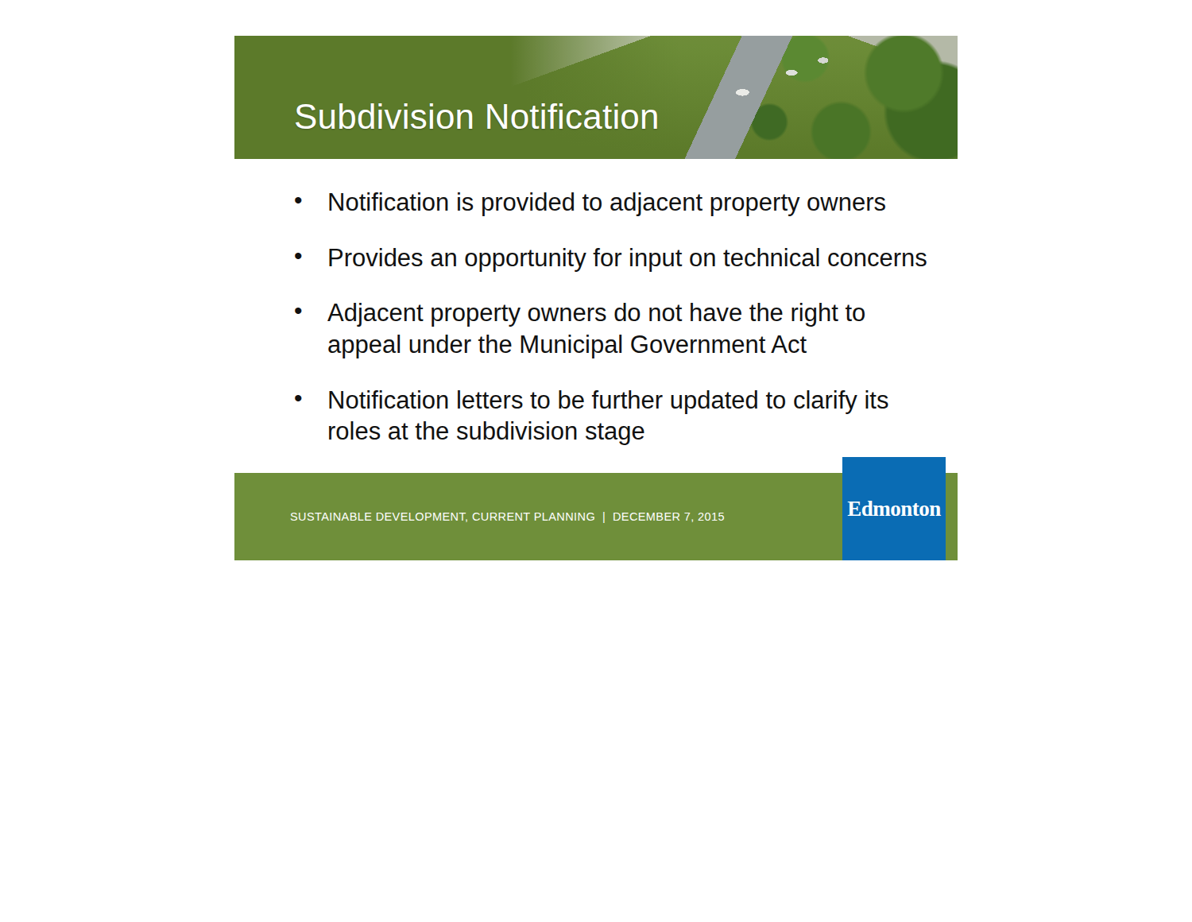Subdivision Notification
Notification is provided to adjacent property owners
Provides an opportunity for input on technical concerns
Adjacent property owners do not have the right to appeal under the Municipal Government Act
Notification letters to be further updated to clarify its roles at the subdivision stage
SUSTAINABLE DEVELOPMENT, CURRENT PLANNING | DECEMBER 7, 2015
Edmonton